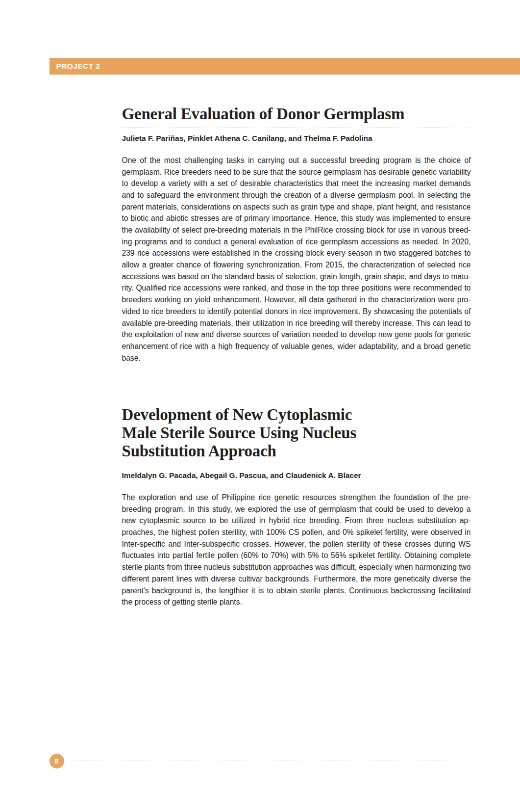PROJECT 2
General Evaluation of Donor Germplasm
Julieta F. Pariñas, Pinklet Athena C. Canilang, and Thelma F. Padolina
One of the most challenging tasks in carrying out a successful breeding program is the choice of germplasm. Rice breeders need to be sure that the source germplasm has desirable genetic variability to develop a variety with a set of desirable characteristics that meet the increasing market demands and to safeguard the environment through the creation of a diverse germplasm pool. In selecting the parent materials, considerations on aspects such as grain type and shape, plant height, and resistance to biotic and abiotic stresses are of primary importance. Hence, this study was implemented to ensure the availability of select pre-breeding materials in the PhilRice crossing block for use in various breeding programs and to conduct a general evaluation of rice germplasm accessions as needed. In 2020, 239 rice accessions were established in the crossing block every season in two staggered batches to allow a greater chance of flowering synchronization. From 2015, the characterization of selected rice accessions was based on the standard basis of selection, grain length, grain shape, and days to maturity. Qualified rice accessions were ranked, and those in the top three positions were recommended to breeders working on yield enhancement. However, all data gathered in the characterization were provided to rice breeders to identify potential donors in rice improvement. By showcasing the potentials of available pre-breeding materials, their utilization in rice breeding will thereby increase. This can lead to the exploitation of new and diverse sources of variation needed to develop new gene pools for genetic enhancement of rice with a high frequency of valuable genes, wider adaptability, and a broad genetic base.
Development of New Cytoplasmic
Male Sterile Source Using Nucleus
Substitution Approach
Imeldalyn G. Pacada, Abegail G. Pascua, and Claudenick A. Blacer
The exploration and use of Philippine rice genetic resources strengthen the foundation of the pre-breeding program. In this study, we explored the use of germplasm that could be used to develop a new cytoplasmic source to be utilized in hybrid rice breeding. From three nucleus substitution approaches, the highest pollen sterility, with 100% CS pollen, and 0% spikelet fertility, were observed in Inter-specific and Inter-subspecific crosses. However, the pollen sterility of these crosses during WS fluctuates into partial fertile pollen (60% to 70%) with 5% to 56% spikelet fertility. Obtaining complete sterile plants from three nucleus substitution approaches was difficult, especially when harmonizing two different parent lines with diverse cultivar backgrounds. Furthermore, the more genetically diverse the parent's background is, the lengthier it is to obtain sterile plants. Continuous backcrossing facilitated the process of getting sterile plants.
8